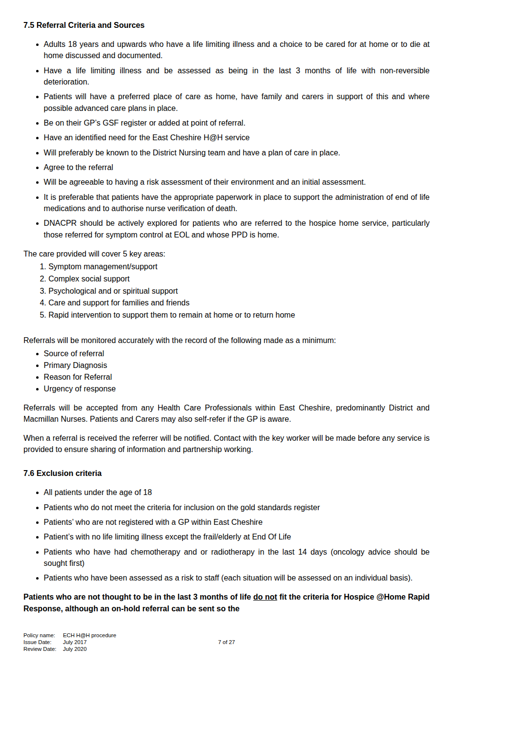7.5 Referral Criteria and Sources
Adults 18 years and upwards who have a life limiting illness and a choice to be cared for at home or to die at home discussed and documented.
Have a life limiting illness and be assessed as being in the last 3 months of life with non-reversible deterioration.
Patients will have a preferred place of care as home, have family and carers in support of this and where possible advanced care plans in place.
Be on their GP’s GSF register or added at point of referral.
Have an identified need for the East Cheshire H@H service
Will preferably be known to the District Nursing team and have a plan of care in place.
Agree to the referral
Will be agreeable to having a risk assessment of their environment and an initial assessment.
It is preferable that patients have the appropriate paperwork in place to support the administration of end of life medications and to authorise nurse verification of death.
DNACPR should be actively explored for patients who are referred to the hospice home service, particularly those referred for symptom control at EOL and whose PPD is home.
The care provided will cover 5 key areas:
Symptom management/support
Complex social support
Psychological and or spiritual support
Care and support for families and friends
Rapid intervention to support them to remain at home or to return home
Referrals will be monitored accurately with the record of the following made as a minimum:
Source of referral
Primary Diagnosis
Reason for Referral
Urgency of response
Referrals will be accepted from any Health Care Professionals within East Cheshire, predominantly District and Macmillan Nurses. Patients and Carers may also self-refer if the GP is aware.
When a referral is received the referrer will be notified. Contact with the key worker will be made before any service is provided to ensure sharing of information and partnership working.
7.6 Exclusion criteria
All patients under the age of 18
Patients who do not meet the criteria for inclusion on the gold standards register
Patients’ who are not registered with a GP within East Cheshire
Patient’s with no life limiting illness except the frail/elderly at End Of Life
Patients who have had chemotherapy and or radiotherapy in the last 14 days (oncology advice should be sought first)
Patients who have been assessed as a risk to staff (each situation will be assessed on an individual basis).
Patients who are not thought to be in the last 3 months of life do not fit the criteria for Hospice @Home Rapid Response, although an on-hold referral can be sent so the
| Policy name: | ECH H@H procedure |
| Issue Date: | July 2017 |
| Review Date: | July 2020 |
7 of 27